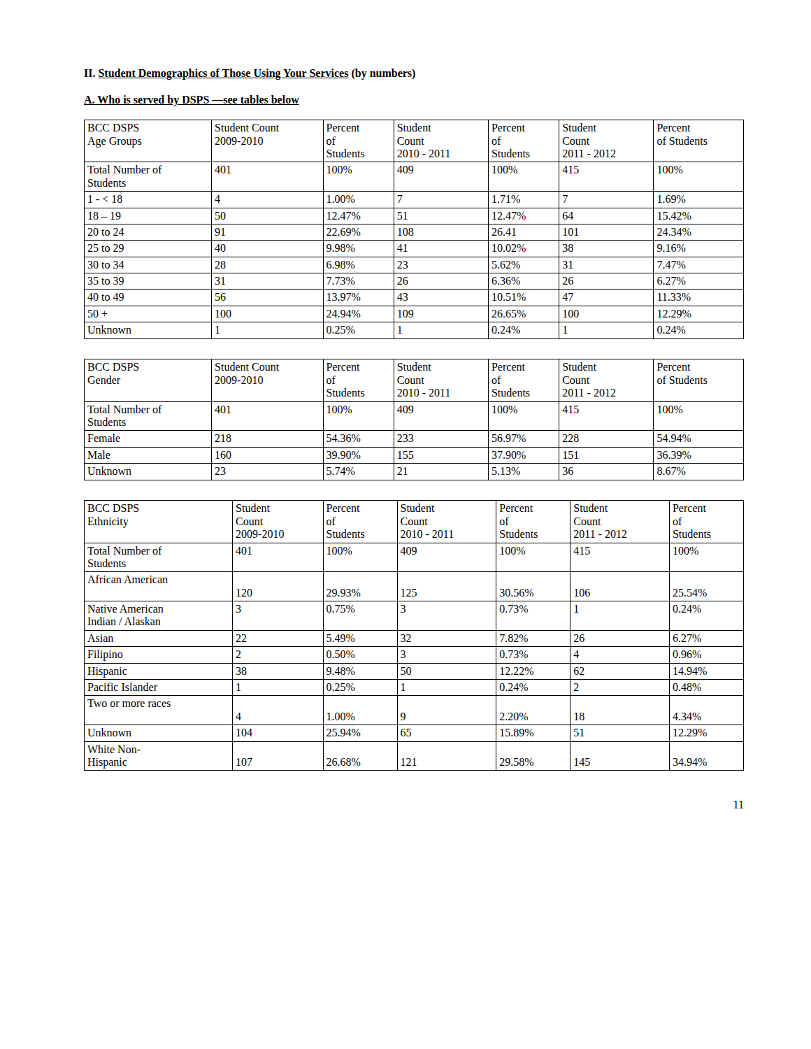II. Student Demographics of Those Using Your Services (by numbers)
A. Who is served by DSPS —see tables below
| BCC DSPS Age Groups | Student Count 2009-2010 | Percent of Students | Student Count 2010 - 2011 | Percent of Students | Student Count 2011 - 2012 | Percent of Students |
| Total Number of Students | 401 | 100% | 409 | 100% | 415 | 100% |
| 1 - < 18 | 4 | 1.00% | 7 | 1.71% | 7 | 1.69% |
| 18 – 19 | 50 | 12.47% | 51 | 12.47% | 64 | 15.42% |
| 20 to 24 | 91 | 22.69% | 108 | 26.41 | 101 | 24.34% |
| 25 to 29 | 40 | 9.98% | 41 | 10.02% | 38 | 9.16% |
| 30 to 34 | 28 | 6.98% | 23 | 5.62% | 31 | 7.47% |
| 35 to 39 | 31 | 7.73% | 26 | 6.36% | 26 | 6.27% |
| 40 to 49 | 56 | 13.97% | 43 | 10.51% | 47 | 11.33% |
| 50 + | 100 | 24.94% | 109 | 26.65% | 100 | 12.29% |
| Unknown | 1 | 0.25% | 1 | 0.24% | 1 | 0.24% |
| BCC DSPS Gender | Student Count 2009-2010 | Percent of Students | Student Count 2010 - 2011 | Percent of Students | Student Count 2011 - 2012 | Percent of Students |
| Total Number of Students | 401 | 100% | 409 | 100% | 415 | 100% |
| Female | 218 | 54.36% | 233 | 56.97% | 228 | 54.94% |
| Male | 160 | 39.90% | 155 | 37.90% | 151 | 36.39% |
| Unknown | 23 | 5.74% | 21 | 5.13% | 36 | 8.67% |
| BCC DSPS Ethnicity | Student Count 2009-2010 | Percent of Students | Student Count 2010 - 2011 | Percent of Students | Student Count 2011 - 2012 | Percent of Students |
| Total Number of Students | 401 | 100% | 409 | 100% | 415 | 100% |
| African American | 120 | 29.93% | 125 | 30.56% | 106 | 25.54% |
| Native American Indian / Alaskan | 3 | 0.75% | 3 | 0.73% | 1 | 0.24% |
| Asian | 22 | 5.49% | 32 | 7.82% | 26 | 6.27% |
| Filipino | 2 | 0.50% | 3 | 0.73% | 4 | 0.96% |
| Hispanic | 38 | 9.48% | 50 | 12.22% | 62 | 14.94% |
| Pacific Islander | 1 | 0.25% | 1 | 0.24% | 2 | 0.48% |
| Two or more races | 4 | 1.00% | 9 | 2.20% | 18 | 4.34% |
| Unknown | 104 | 25.94% | 65 | 15.89% | 51 | 12.29% |
| White Non- Hispanic | 107 | 26.68% | 121 | 29.58% | 145 | 34.94% |
11